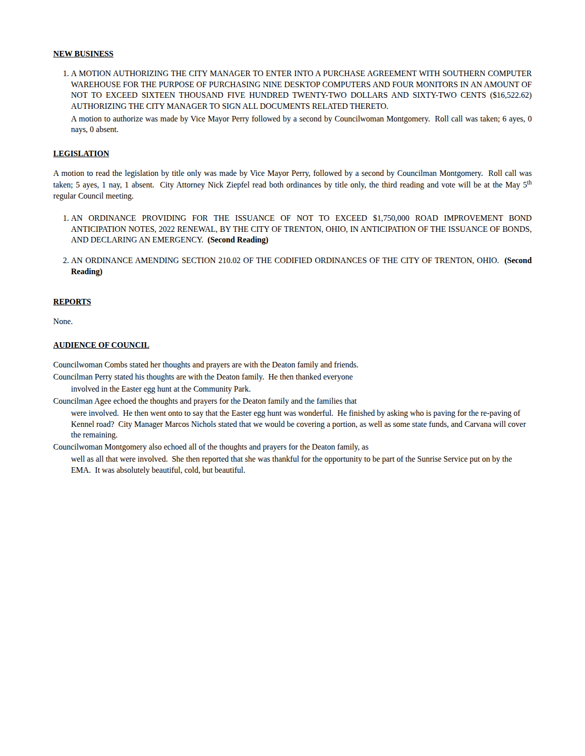NEW BUSINESS
A MOTION AUTHORIZING THE CITY MANAGER TO ENTER INTO A PURCHASE AGREEMENT WITH SOUTHERN COMPUTER WAREHOUSE FOR THE PURPOSE OF PURCHASING NINE DESKTOP COMPUTERS AND FOUR MONITORS IN AN AMOUNT OF NOT TO EXCEED SIXTEEN THOUSAND FIVE HUNDRED TWENTY-TWO DOLLARS AND SIXTY-TWO CENTS ($16,522.62) AUTHORIZING THE CITY MANAGER TO SIGN ALL DOCUMENTS RELATED THERETO.
A motion to authorize was made by Vice Mayor Perry followed by a second by Councilwoman Montgomery. Roll call was taken; 6 ayes, 0 nays, 0 absent.
LEGISLATION
A motion to read the legislation by title only was made by Vice Mayor Perry, followed by a second by Councilman Montgomery. Roll call was taken; 5 ayes, 1 nay, 1 absent. City Attorney Nick Ziepfel read both ordinances by title only, the third reading and vote will be at the May 5th regular Council meeting.
AN ORDINANCE PROVIDING FOR THE ISSUANCE OF NOT TO EXCEED $1,750,000 ROAD IMPROVEMENT BOND ANTICIPATION NOTES, 2022 RENEWAL, BY THE CITY OF TRENTON, OHIO, IN ANTICIPATION OF THE ISSUANCE OF BONDS, AND DECLARING AN EMERGENCY. (Second Reading)
AN ORDINANCE AMENDING SECTION 210.02 OF THE CODIFIED ORDINANCES OF THE CITY OF TRENTON, OHIO. (Second Reading)
REPORTS
None.
AUDIENCE OF COUNCIL
Councilwoman Combs stated her thoughts and prayers are with the Deaton family and friends.
Councilman Perry stated his thoughts are with the Deaton family. He then thanked everyone
involved in the Easter egg hunt at the Community Park.
Councilman Agee echoed the thoughts and prayers for the Deaton family and the families that
were involved. He then went onto to say that the Easter egg hunt was wonderful. He finished by asking who is paving for the re-paving of Kennel road? City Manager Marcos Nichols stated that we would be covering a portion, as well as some state funds, and Carvana will cover the remaining.
Councilwoman Montgomery also echoed all of the thoughts and prayers for the Deaton family, as
well as all that were involved. She then reported that she was thankful for the opportunity to be part of the Sunrise Service put on by the EMA. It was absolutely beautiful, cold, but beautiful.